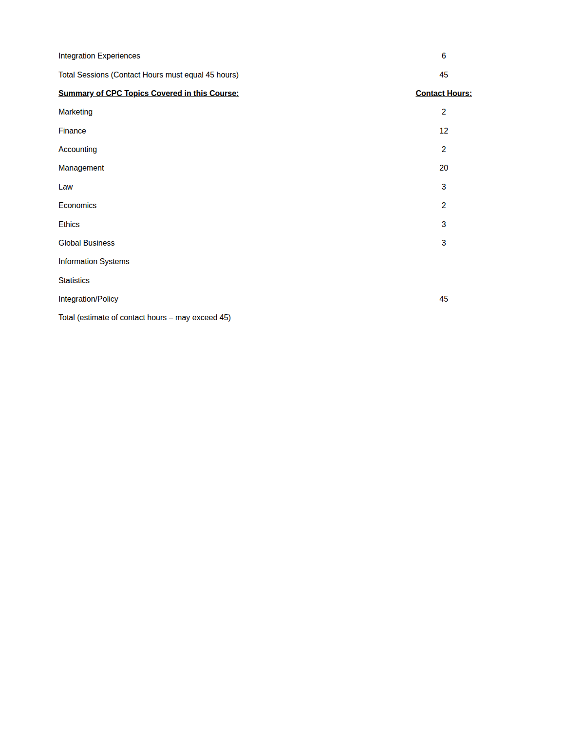| Integration Experiences | 6 |
| Total Sessions (Contact Hours must equal 45 hours) | 45 |
| Summary of CPC Topics Covered in this Course: | Contact Hours: |
| Marketing | 2 |
| Finance | 12 |
| Accounting | 2 |
| Management | 20 |
| Law | 3 |
| Economics | 2 |
| Ethics | 3 |
| Global Business | 3 |
| Information Systems | |
| Statistics | |
| Integration/Policy | 45 |
Total (estimate of contact hours – may exceed 45)